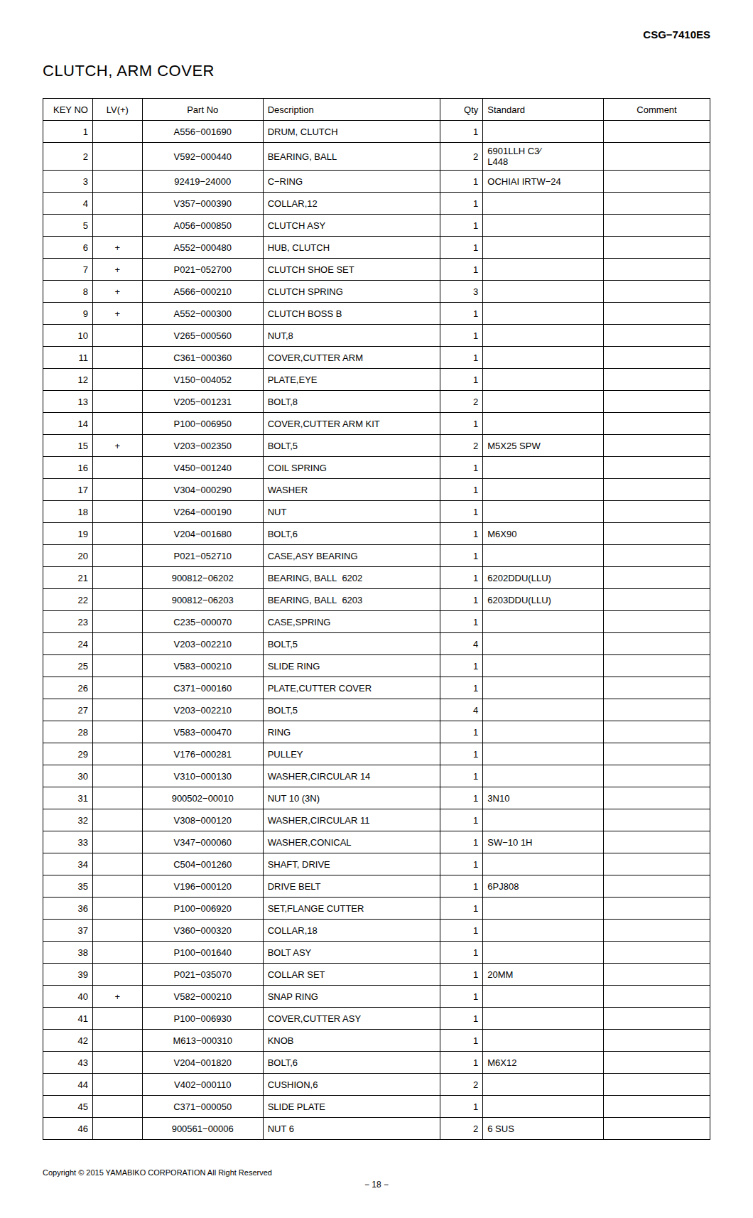CSG−7410ES
CLUTCH, ARM COVER
| KEY NO | LV(+) | Part No | Description | Qty | Standard | Comment |
| --- | --- | --- | --- | --- | --- | --- |
| 1 | | A556−001690 | DRUM, CLUTCH | 1 | | |
| 2 | | V592−000440 | BEARING, BALL | 2 | 6901LLH C3∕ L448 | |
| 3 | | 92419−24000 | C−RING | 1 | OCHIAI IRTW−24 | |
| 4 | | V357−000390 | COLLAR,12 | 1 | | |
| 5 | | A056−000850 | CLUTCH ASY | 1 | | |
| 6 | + | A552−000480 | HUB, CLUTCH | 1 | | |
| 7 | + | P021−052700 | CLUTCH SHOE SET | 1 | | |
| 8 | + | A566−000210 | CLUTCH SPRING | 3 | | |
| 9 | + | A552−000300 | CLUTCH BOSS B | 1 | | |
| 10 | | V265−000560 | NUT,8 | 1 | | |
| 11 | | C361−000360 | COVER,CUTTER ARM | 1 | | |
| 12 | | V150−004052 | PLATE,EYE | 1 | | |
| 13 | | V205−001231 | BOLT,8 | 2 | | |
| 14 | | P100−006950 | COVER,CUTTER ARM KIT | 1 | | |
| 15 | + | V203−002350 | BOLT,5 | 2 | M5X25 SPW | |
| 16 | | V450−001240 | COIL SPRING | 1 | | |
| 17 | | V304−000290 | WASHER | 1 | | |
| 18 | | V264−000190 | NUT | 1 | | |
| 19 | | V204−001680 | BOLT,6 | 1 | M6X90 | |
| 20 | | P021−052710 | CASE,ASY BEARING | 1 | | |
| 21 | | 900812−06202 | BEARING, BALL 6202 | 1 | 6202DDU(LLU) | |
| 22 | | 900812−06203 | BEARING, BALL 6203 | 1 | 6203DDU(LLU) | |
| 23 | | C235−000070 | CASE,SPRING | 1 | | |
| 24 | | V203−002210 | BOLT,5 | 4 | | |
| 25 | | V583−000210 | SLIDE RING | 1 | | |
| 26 | | C371−000160 | PLATE,CUTTER COVER | 1 | | |
| 27 | | V203−002210 | BOLT,5 | 4 | | |
| 28 | | V583−000470 | RING | 1 | | |
| 29 | | V176−000281 | PULLEY | 1 | | |
| 30 | | V310−000130 | WASHER,CIRCULAR 14 | 1 | | |
| 31 | | 900502−00010 | NUT 10 (3N) | 1 | 3N10 | |
| 32 | | V308−000120 | WASHER,CIRCULAR 11 | 1 | | |
| 33 | | V347−000060 | WASHER,CONICAL | 1 | SW−10 1H | |
| 34 | | C504−001260 | SHAFT, DRIVE | 1 | | |
| 35 | | V196−000120 | DRIVE BELT | 1 | 6PJ808 | |
| 36 | | P100−006920 | SET,FLANGE CUTTER | 1 | | |
| 37 | | V360−000320 | COLLAR,18 | 1 | | |
| 38 | | P100−001640 | BOLT ASY | 1 | | |
| 39 | | P021−035070 | COLLAR SET | 1 | 20MM | |
| 40 | + | V582−000210 | SNAP RING | 1 | | |
| 41 | | P100−006930 | COVER,CUTTER ASY | 1 | | |
| 42 | | M613−000310 | KNOB | 1 | | |
| 43 | | V204−001820 | BOLT,6 | 1 | M6X12 | |
| 44 | | V402−000110 | CUSHION,6 | 2 | | |
| 45 | | C371−000050 | SLIDE PLATE | 1 | | |
| 46 | | 900561−00006 | NUT 6 | 2 | 6 SUS | |
Copyright © 2015 YAMABIKO CORPORATION All Right Reserved
− 18 −